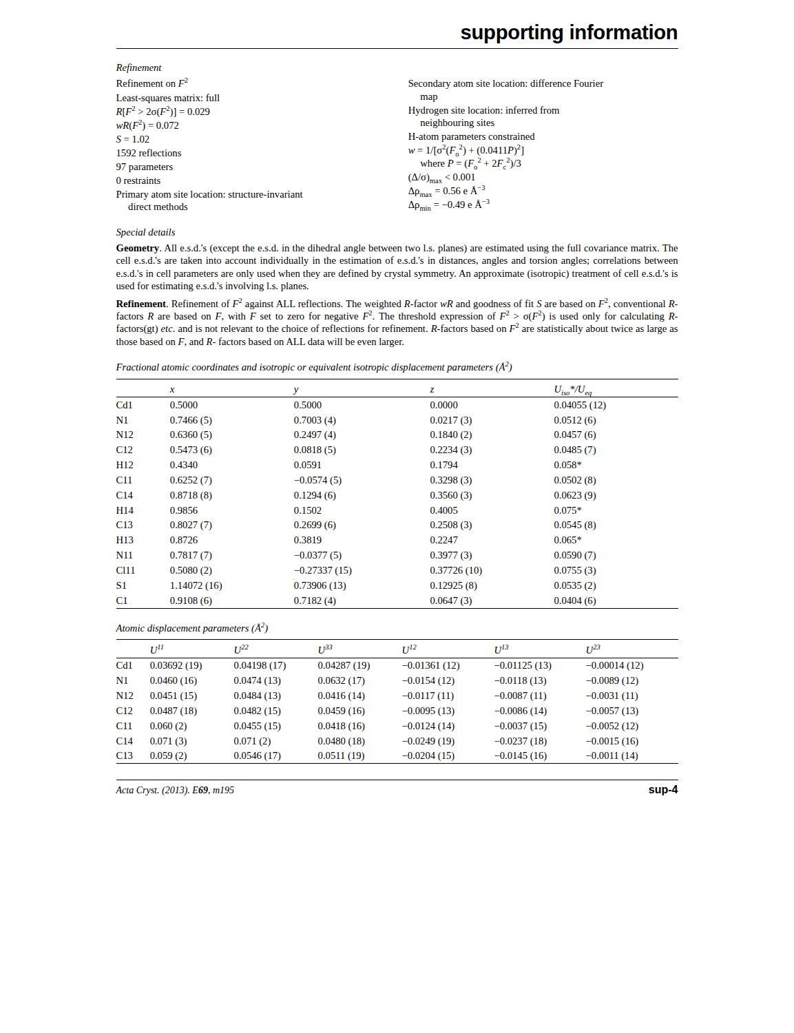supporting information
Refinement
Refinement on F2
Least-squares matrix: full
R[F2 > 2σ(F2)] = 0.029
wR(F2) = 0.072
S = 1.02
1592 reflections
97 parameters
0 restraints
Primary atom site location: structure-invariantdirect methods
Secondary atom site location: difference Fouriermap
Hydrogen site location: inferred fromneighbouring sites
H-atom parameters constrained
w = 1/[σ2(Fo2) + (0.0411P)2]where P = (Fo2 + 2Fc2)/3
(Δ/σ)max < 0.001
Δρmax = 0.56 e Å−3
Δρmin = −0.49 e Å−3
Special details
Geometry. All e.s.d.'s (except the e.s.d. in the dihedral angle between two l.s. planes) are estimated using the full covariance matrix. The cell e.s.d.'s are taken into account individually in the estimation of e.s.d.'s in distances, angles and torsion angles; correlations between e.s.d.'s in cell parameters are only used when they are defined by crystal symmetry. An approximate (isotropic) treatment of cell e.s.d.'s is used for estimating e.s.d.'s involving l.s. planes.
Refinement. Refinement of F2 against ALL reflections. The weighted R-factor wR and goodness of fit S are based on F2, conventional R-factors R are based on F, with F set to zero for negative F2. The threshold expression of F2 > σ(F2) is used only for calculating R-factors(gt) etc. and is not relevant to the choice of reflections for refinement. R-factors based on F2 are statistically about twice as large as those based on F, and R- factors based on ALL data will be even larger.
Fractional atomic coordinates and isotropic or equivalent isotropic displacement parameters (Å2)
| | x | y | z | U iso */ U eq |
| --- | --- | --- | --- | --- |
| Cd1 | 0.5000 | 0.5000 | 0.0000 | 0.04055 (12) |
| N1 | 0.7466 (5) | 0.7003 (4) | 0.0217 (3) | 0.0512 (6) |
| N12 | 0.6360 (5) | 0.2497 (4) | 0.1840 (2) | 0.0457 (6) |
| C12 | 0.5473 (6) | 0.0818 (5) | 0.2234 (3) | 0.0485 (7) |
| H12 | 0.4340 | 0.0591 | 0.1794 | 0.058* |
| C11 | 0.6252 (7) | −0.0574 (5) | 0.3298 (3) | 0.0502 (8) |
| C14 | 0.8718 (8) | 0.1294 (6) | 0.3560 (3) | 0.0623 (9) |
| H14 | 0.9856 | 0.1502 | 0.4005 | 0.075* |
| C13 | 0.8027 (7) | 0.2699 (6) | 0.2508 (3) | 0.0545 (8) |
| H13 | 0.8726 | 0.3819 | 0.2247 | 0.065* |
| N11 | 0.7817 (7) | −0.0377 (5) | 0.3977 (3) | 0.0590 (7) |
| Cl11 | 0.5080 (2) | −0.27337 (15) | 0.37726 (10) | 0.0755 (3) |
| S1 | 1.14072 (16) | 0.73906 (13) | 0.12925 (8) | 0.0535 (2) |
| C1 | 0.9108 (6) | 0.7182 (4) | 0.0647 (3) | 0.0404 (6) |
Atomic displacement parameters (Å2)
| | U 11 | U 22 | U 33 | U 12 | U 13 | U 23 |
| --- | --- | --- | --- | --- | --- | --- |
| Cd1 | 0.03692 (19) | 0.04198 (17) | 0.04287 (19) | −0.01361 (12) | −0.01125 (13) | −0.00014 (12) |
| N1 | 0.0460 (16) | 0.0474 (13) | 0.0632 (17) | −0.0154 (12) | −0.0118 (13) | −0.0089 (12) |
| N12 | 0.0451 (15) | 0.0484 (13) | 0.0416 (14) | −0.0117 (11) | −0.0087 (11) | −0.0031 (11) |
| C12 | 0.0487 (18) | 0.0482 (15) | 0.0459 (16) | −0.0095 (13) | −0.0086 (14) | −0.0057 (13) |
| C11 | 0.060 (2) | 0.0455 (15) | 0.0418 (16) | −0.0124 (14) | −0.0037 (15) | −0.0052 (12) |
| C14 | 0.071 (3) | 0.071 (2) | 0.0480 (18) | −0.0249 (19) | −0.0237 (18) | −0.0015 (16) |
| C13 | 0.059 (2) | 0.0546 (17) | 0.0511 (19) | −0.0204 (15) | −0.0145 (16) | −0.0011 (14) |
Acta Cryst. (2013). E69, m195
sup-4